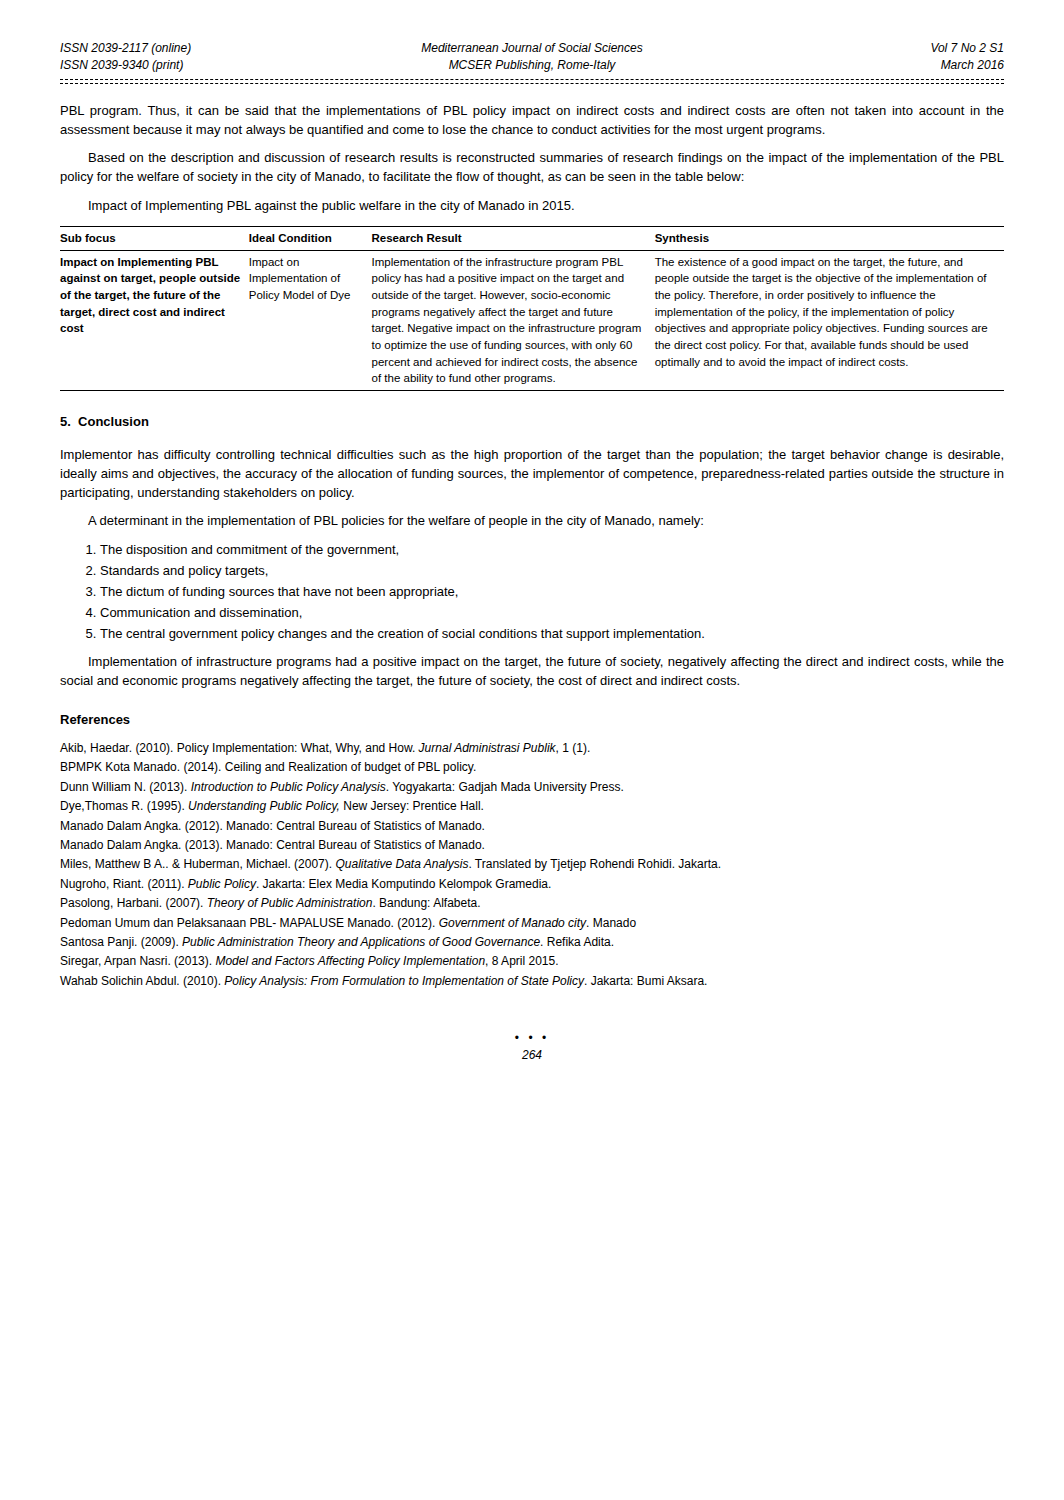| ISSN 2039-2117 (online) ISSN 2039-9340 (print) | Mediterranean Journal of Social Sciences MCSER Publishing, Rome-Italy | Vol 7 No 2 S1 March 2016 |
PBL program. Thus, it can be said that the implementations of PBL policy impact on indirect costs and indirect costs are often not taken into account in the assessment because it may not always be quantified and come to lose the chance to conduct activities for the most urgent programs.
Based on the description and discussion of research results is reconstructed summaries of research findings on the impact of the implementation of the PBL policy for the welfare of society in the city of Manado, to facilitate the flow of thought, as can be seen in the table below:
Impact of Implementing PBL against the public welfare in the city of Manado in 2015.
| Sub focus | Ideal Condition | Research Result | Synthesis |
| --- | --- | --- | --- |
| Impact on Implementing PBL against on target, people outside of the target, the future of the target, direct cost and indirect cost | Impact on Implementation of Policy Model of Dye | Implementation of the infrastructure program PBL policy has had a positive impact on the target and outside of the target. However, socio-economic programs negatively affect the target and future target. Negative impact on the infrastructure program to optimize the use of funding sources, with only 60 percent and achieved for indirect costs, the absence of the ability to fund other programs. | The existence of a good impact on the target, the future, and people outside the target is the objective of the implementation of the policy. Therefore, in order positively to influence the implementation of the policy, if the implementation of policy objectives and appropriate policy objectives. Funding sources are the direct cost policy. For that, available funds should be used optimally and to avoid the impact of indirect costs. |
5. Conclusion
Implementor has difficulty controlling technical difficulties such as the high proportion of the target than the population; the target behavior change is desirable, ideally aims and objectives, the accuracy of the allocation of funding sources, the implementor of competence, preparedness-related parties outside the structure in participating, understanding stakeholders on policy.
A determinant in the implementation of PBL policies for the welfare of people in the city of Manado, namely:
The disposition and commitment of the government,
Standards and policy targets,
The dictum of funding sources that have not been appropriate,
Communication and dissemination,
The central government policy changes and the creation of social conditions that support implementation.
Implementation of infrastructure programs had a positive impact on the target, the future of society, negatively affecting the direct and indirect costs, while the social and economic programs negatively affecting the target, the future of society, the cost of direct and indirect costs.
References
Akib, Haedar. (2010). Policy Implementation: What, Why, and How. Jurnal Administrasi Publik, 1 (1).
BPMPK Kota Manado. (2014). Ceiling and Realization of budget of PBL policy.
Dunn William N. (2013). Introduction to Public Policy Analysis. Yogyakarta: Gadjah Mada University Press.
Dye,Thomas R. (1995). Understanding Public Policy, New Jersey: Prentice Hall.
Manado Dalam Angka. (2012). Manado: Central Bureau of Statistics of Manado.
Manado Dalam Angka. (2013). Manado: Central Bureau of Statistics of Manado.
Miles, Matthew B A.. & Huberman, Michael. (2007). Qualitative Data Analysis. Translated by Tjetjep Rohendi Rohidi. Jakarta.
Nugroho, Riant. (2011). Public Policy. Jakarta: Elex Media Komputindo Kelompok Gramedia.
Pasolong, Harbani. (2007). Theory of Public Administration. Bandung: Alfabeta.
Pedoman Umum dan Pelaksanaan PBL- MAPALUSE Manado. (2012). Government of Manado city. Manado
Santosa Panji. (2009). Public Administration Theory and Applications of Good Governance. Refika Adita.
Siregar, Arpan Nasri. (2013). Model and Factors Affecting Policy Implementation, 8 April 2015.
Wahab Solichin Abdul. (2010). Policy Analysis: From Formulation to Implementation of State Policy. Jakarta: Bumi Aksara.
• • •
264